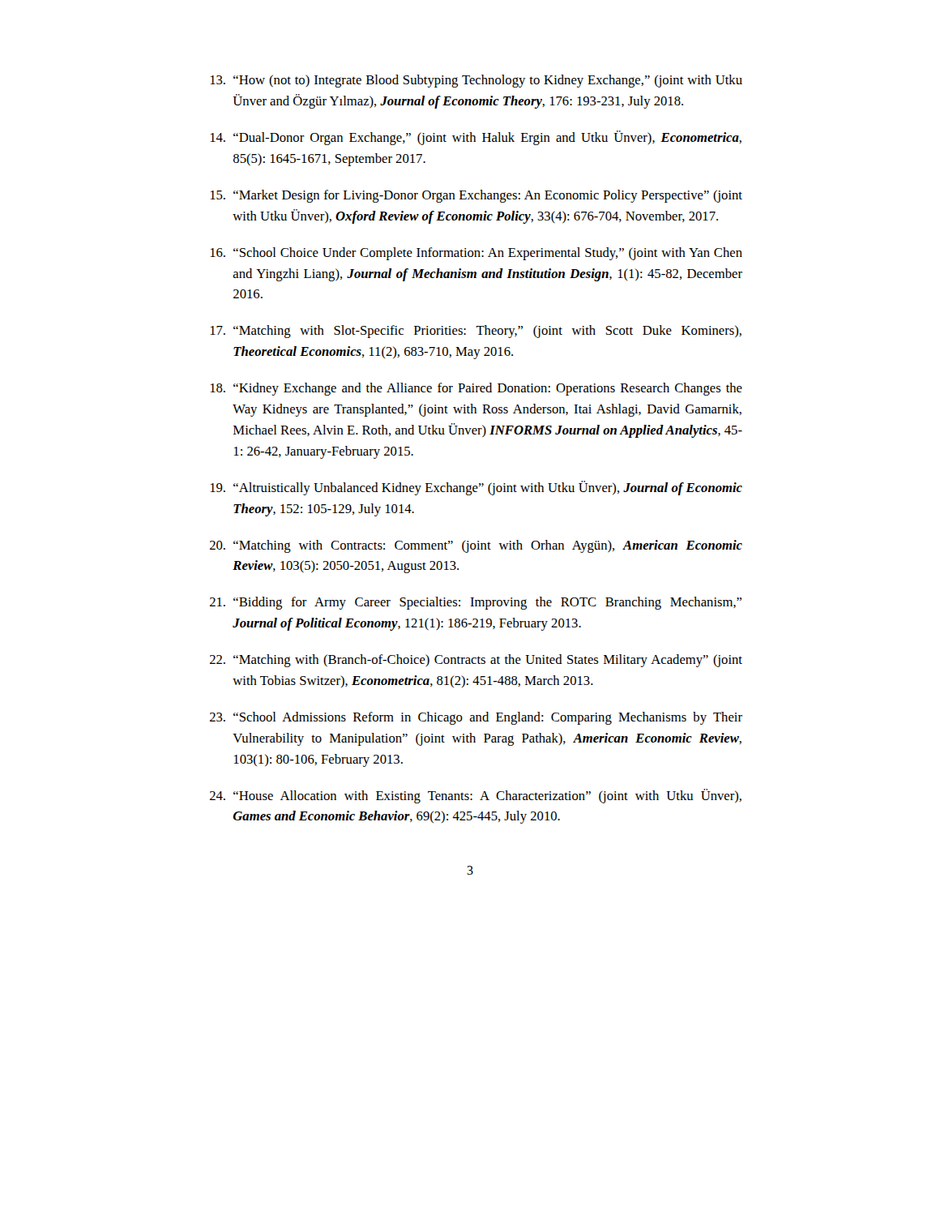“How (not to) Integrate Blood Subtyping Technology to Kidney Exchange,” (joint with Utku Ünver and Özgür Yılmaz), Journal of Economic Theory, 176: 193-231, July 2018.
“Dual-Donor Organ Exchange,” (joint with Haluk Ergin and Utku Ünver), Econometrica, 85(5): 1645-1671, September 2017.
“Market Design for Living-Donor Organ Exchanges: An Economic Policy Perspective” (joint with Utku Ünver), Oxford Review of Economic Policy, 33(4): 676-704, November, 2017.
“School Choice Under Complete Information: An Experimental Study,” (joint with Yan Chen and Yingzhi Liang), Journal of Mechanism and Institution Design, 1(1): 45-82, December 2016.
“Matching with Slot-Specific Priorities: Theory,” (joint with Scott Duke Kominers), Theoretical Economics, 11(2), 683-710, May 2016.
“Kidney Exchange and the Alliance for Paired Donation: Operations Research Changes the Way Kidneys are Transplanted,” (joint with Ross Anderson, Itai Ashlagi, David Gamarnik, Michael Rees, Alvin E. Roth, and Utku Ünver) INFORMS Journal on Applied Analytics, 45-1: 26-42, January-February 2015.
“Altruistically Unbalanced Kidney Exchange” (joint with Utku Ünver), Journal of Economic Theory, 152: 105-129, July 1014.
“Matching with Contracts: Comment” (joint with Orhan Aygün), American Economic Review, 103(5): 2050-2051, August 2013.
“Bidding for Army Career Specialties: Improving the ROTC Branching Mechanism,” Journal of Political Economy, 121(1): 186-219, February 2013.
“Matching with (Branch-of-Choice) Contracts at the United States Military Academy” (joint with Tobias Switzer), Econometrica, 81(2): 451-488, March 2013.
“School Admissions Reform in Chicago and England: Comparing Mechanisms by Their Vulnerability to Manipulation” (joint with Parag Pathak), American Economic Review, 103(1): 80-106, February 2013.
“House Allocation with Existing Tenants: A Characterization” (joint with Utku Ünver), Games and Economic Behavior, 69(2): 425-445, July 2010.
3